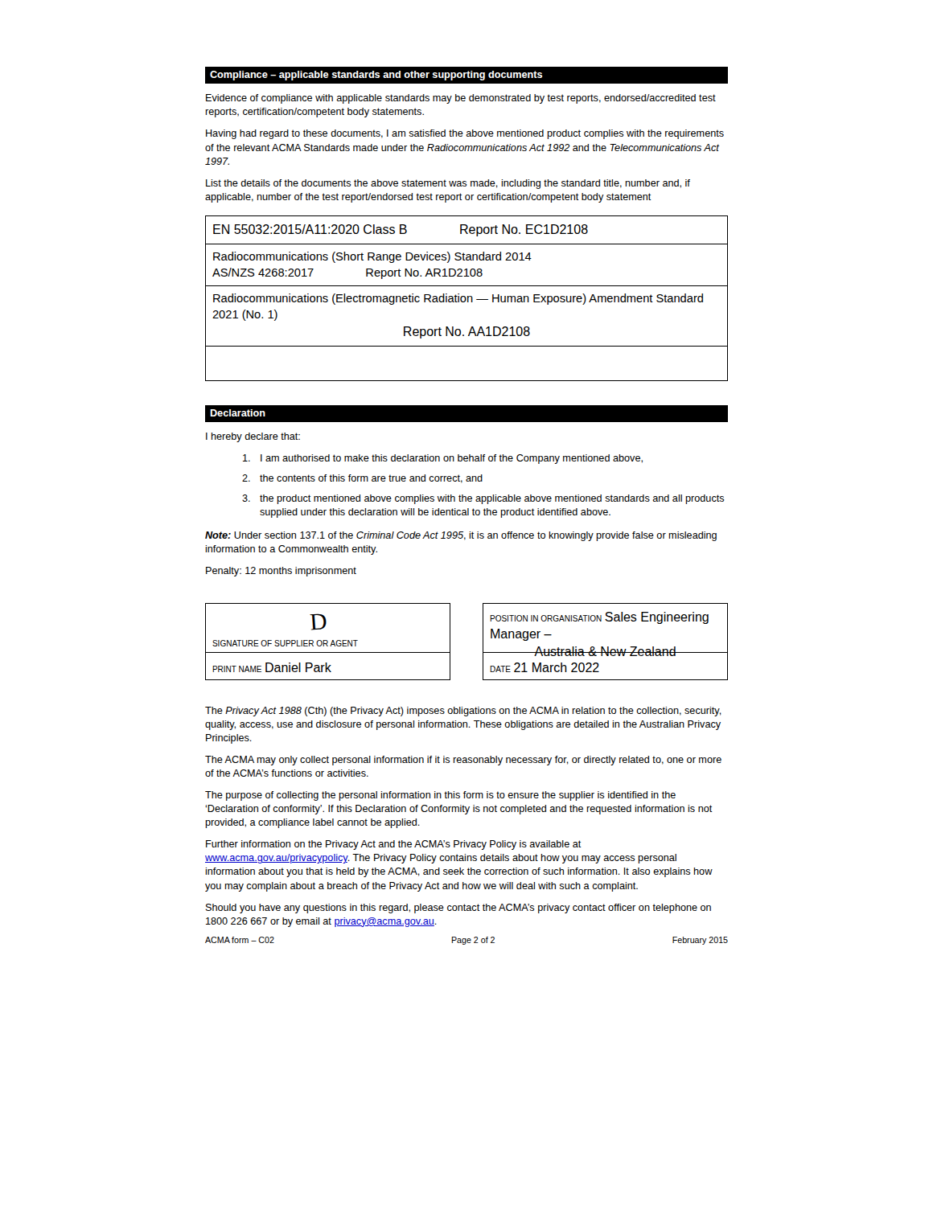Compliance – applicable standards and other supporting documents
Evidence of compliance with applicable standards may be demonstrated by test reports, endorsed/accredited test reports, certification/competent body statements.
Having had regard to these documents, I am satisfied the above mentioned product complies with the requirements of the relevant ACMA Standards made under the Radiocommunications Act 1992 and the Telecommunications Act 1997.
List the details of the documents the above statement was made, including the standard title, number and, if applicable, number of the test report/endorsed test report or certification/competent body statement
| EN 55032:2015/A11:2020 Class B Report No. EC1D2108 |
| Radiocommunications (Short Range Devices) Standard 2014 AS/NZS 4268:2017 Report No. AR1D2108 |
| Radiocommunications (Electromagnetic Radiation — Human Exposure) Amendment Standard 2021 (No. 1) Report No. AA1D2108 |
Declaration
I hereby declare that:
I am authorised to make this declaration on behalf of the Company mentioned above,
the contents of this form are true and correct, and
the product mentioned above complies with the applicable above mentioned standards and all products supplied under this declaration will be identical to the product identified above.
Note: Under section 137.1 of the Criminal Code Act 1995, it is an offence to knowingly provide false or misleading information to a Commonwealth entity.
Penalty: 12 months imprisonment
D Signature of supplier or agent
Print name Daniel Park
Position in organisation Sales Engineering Manager – Australia & New Zealand
Date 21 March 2022
The Privacy Act 1988 (Cth) (the Privacy Act) imposes obligations on the ACMA in relation to the collection, security, quality, access, use and disclosure of personal information. These obligations are detailed in the Australian Privacy Principles.
The ACMA may only collect personal information if it is reasonably necessary for, or directly related to, one or more of the ACMA’s functions or activities.
The purpose of collecting the personal information in this form is to ensure the supplier is identified in the ‘Declaration of conformity’. If this Declaration of Conformity is not completed and the requested information is not provided, a compliance label cannot be applied.
Further information on the Privacy Act and the ACMA’s Privacy Policy is available at www.acma.gov.au/privacypolicy. The Privacy Policy contains details about how you may access personal information about you that is held by the ACMA, and seek the correction of such information. It also explains how you may complain about a breach of the Privacy Act and how we will deal with such a complaint.
Should you have any questions in this regard, please contact the ACMA’s privacy contact officer on telephone on 1800 226 667 or by email at privacy@acma.gov.au.
ACMA form – C02
Page 2 of 2
February 2015